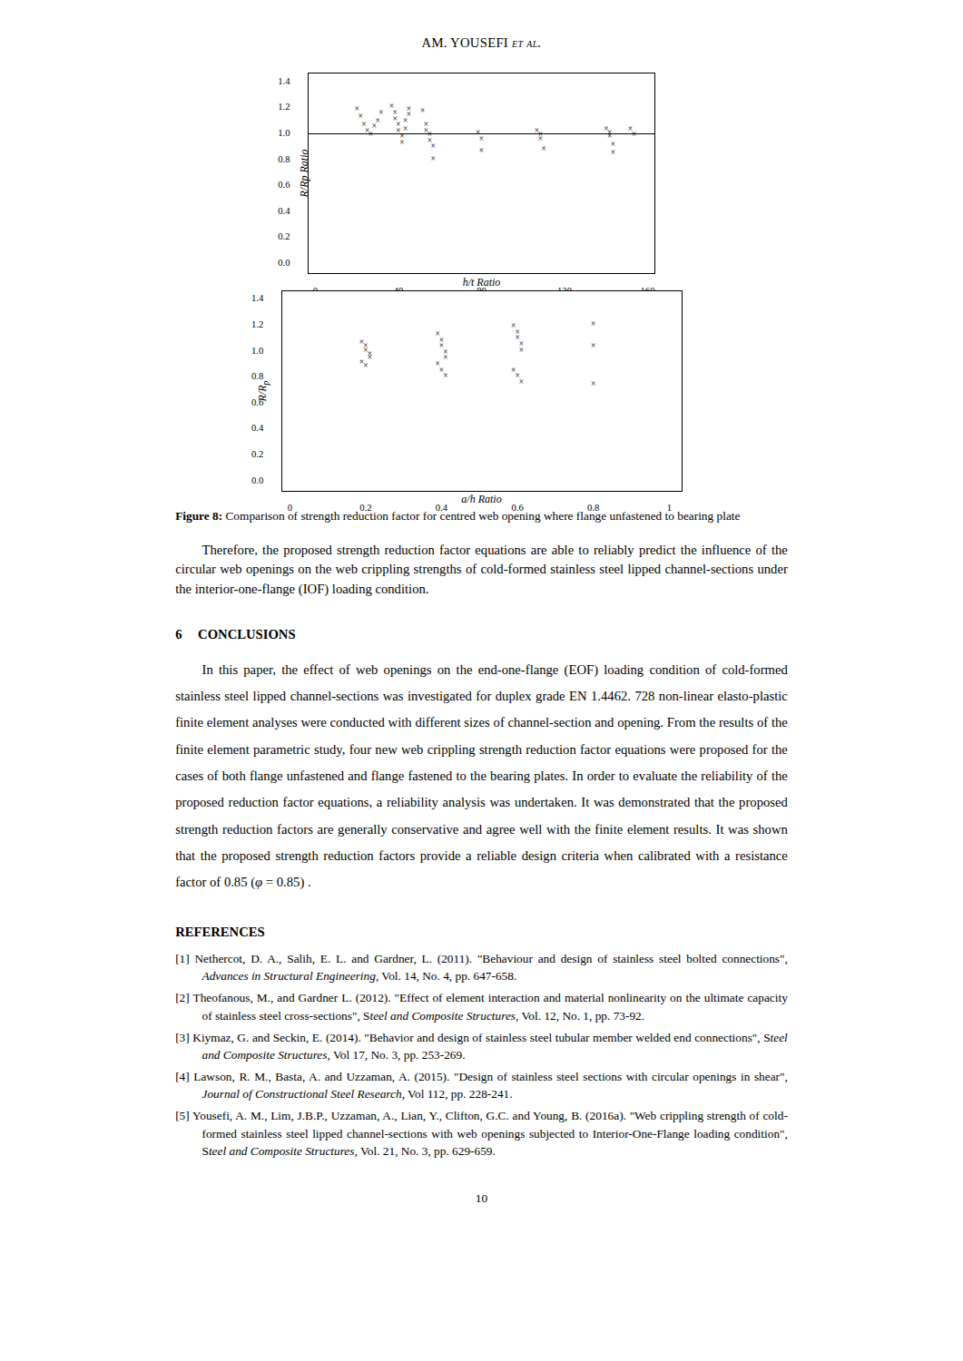AM. YOUSEFI et al.
R/Rp Ratio
1.4 1.2 1.0 0.8 0.6 0.4 0.2 0.0
0 40 80 120 160
h/t Ratio
× × × × × × × × × × × × × × × × × × × × × × × × × × × × × × × × × × × × × × × ×
R/Rp
1.4 1.2 1.0 0.8 0.6 0.4 0.2 0.0
0 0.2 0.4 0.6 0.8 1
a/h Ratio × × × × × × × × × × × × × × × × × × × × × × × × × ×
Figure 8: Comparison of strength reduction factor for centred web opening where flange unfastened to bearing plate
Therefore, the proposed strength reduction factor equations are able to reliably predict the influence of the circular web openings on the web crippling strengths of cold-formed stainless steel lipped channel-sections under the interior-one-flange (IOF) loading condition.
6 CONCLUSIONS
In this paper, the effect of web openings on the end-one-flange (EOF) loading condition of cold-formed stainless steel lipped channel-sections was investigated for duplex grade EN 1.4462. 728 non-linear elasto-plastic finite element analyses were conducted with different sizes of channel-section and opening. From the results of the finite element parametric study, four new web crippling strength reduction factor equations were proposed for the cases of both flange unfastened and flange fastened to the bearing plates. In order to evaluate the reliability of the proposed reduction factor equations, a reliability analysis was undertaken. It was demonstrated that the proposed strength reduction factors are generally conservative and agree well with the finite element results. It was shown that the proposed strength reduction factors provide a reliable design criteria when calibrated with a resistance factor of 0.85 (φ = 0.85) .
REFERENCES
[1] Nethercot, D. A., Salih, E. L. and Gardner, L. (2011). "Behaviour and design of stainless steel bolted connections", Advances in Structural Engineering, Vol. 14, No. 4, pp. 647-658.
[2] Theofanous, M., and Gardner L. (2012). "Effect of element interaction and material nonlinearity on the ultimate capacity of stainless steel cross-sections", Steel and Composite Structures, Vol. 12, No. 1, pp. 73-92.
[3] Kiymaz, G. and Seckin, E. (2014). "Behavior and design of stainless steel tubular member welded end connections", Steel and Composite Structures, Vol 17, No. 3, pp. 253-269.
[4] Lawson, R. M., Basta, A. and Uzzaman, A. (2015). "Design of stainless steel sections with circular openings in shear", Journal of Constructional Steel Research, Vol 112, pp. 228-241.
[5] Yousefi, A. M., Lim, J.B.P., Uzzaman, A., Lian, Y., Clifton, G.C. and Young, B. (2016a). "Web crippling strength of cold-formed stainless steel lipped channel-sections with web openings subjected to Interior-One-Flange loading condition", Steel and Composite Structures, Vol. 21, No. 3, pp. 629-659.
10